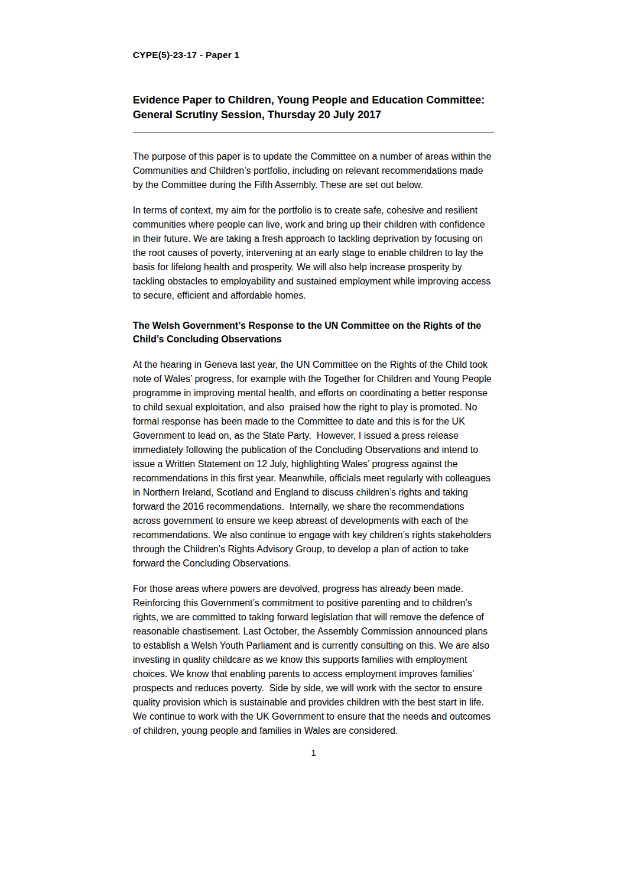CYPE(5)-23-17 - Paper 1
Evidence Paper to Children, Young People and Education Committee: General Scrutiny Session, Thursday 20 July 2017
The purpose of this paper is to update the Committee on a number of areas within the Communities and Children’s portfolio, including on relevant recommendations made by the Committee during the Fifth Assembly. These are set out below.
In terms of context, my aim for the portfolio is to create safe, cohesive and resilient communities where people can live, work and bring up their children with confidence in their future. We are taking a fresh approach to tackling deprivation by focusing on the root causes of poverty, intervening at an early stage to enable children to lay the basis for lifelong health and prosperity. We will also help increase prosperity by tackling obstacles to employability and sustained employment while improving access to secure, efficient and affordable homes.
The Welsh Government’s Response to the UN Committee on the Rights of the Child’s Concluding Observations
At the hearing in Geneva last year, the UN Committee on the Rights of the Child took note of Wales’ progress, for example with the Together for Children and Young People programme in improving mental health, and efforts on coordinating a better response to child sexual exploitation, and also praised how the right to play is promoted. No formal response has been made to the Committee to date and this is for the UK Government to lead on, as the State Party. However, I issued a press release immediately following the publication of the Concluding Observations and intend to issue a Written Statement on 12 July, highlighting Wales’ progress against the recommendations in this first year. Meanwhile, officials meet regularly with colleagues in Northern Ireland, Scotland and England to discuss children’s rights and taking forward the 2016 recommendations. Internally, we share the recommendations across government to ensure we keep abreast of developments with each of the recommendations. We also continue to engage with key children’s rights stakeholders through the Children’s Rights Advisory Group, to develop a plan of action to take forward the Concluding Observations.
For those areas where powers are devolved, progress has already been made. Reinforcing this Government’s commitment to positive parenting and to children’s rights, we are committed to taking forward legislation that will remove the defence of reasonable chastisement. Last October, the Assembly Commission announced plans to establish a Welsh Youth Parliament and is currently consulting on this. We are also investing in quality childcare as we know this supports families with employment choices. We know that enabling parents to access employment improves families’ prospects and reduces poverty. Side by side, we will work with the sector to ensure quality provision which is sustainable and provides children with the best start in life. We continue to work with the UK Government to ensure that the needs and outcomes of children, young people and families in Wales are considered.
1